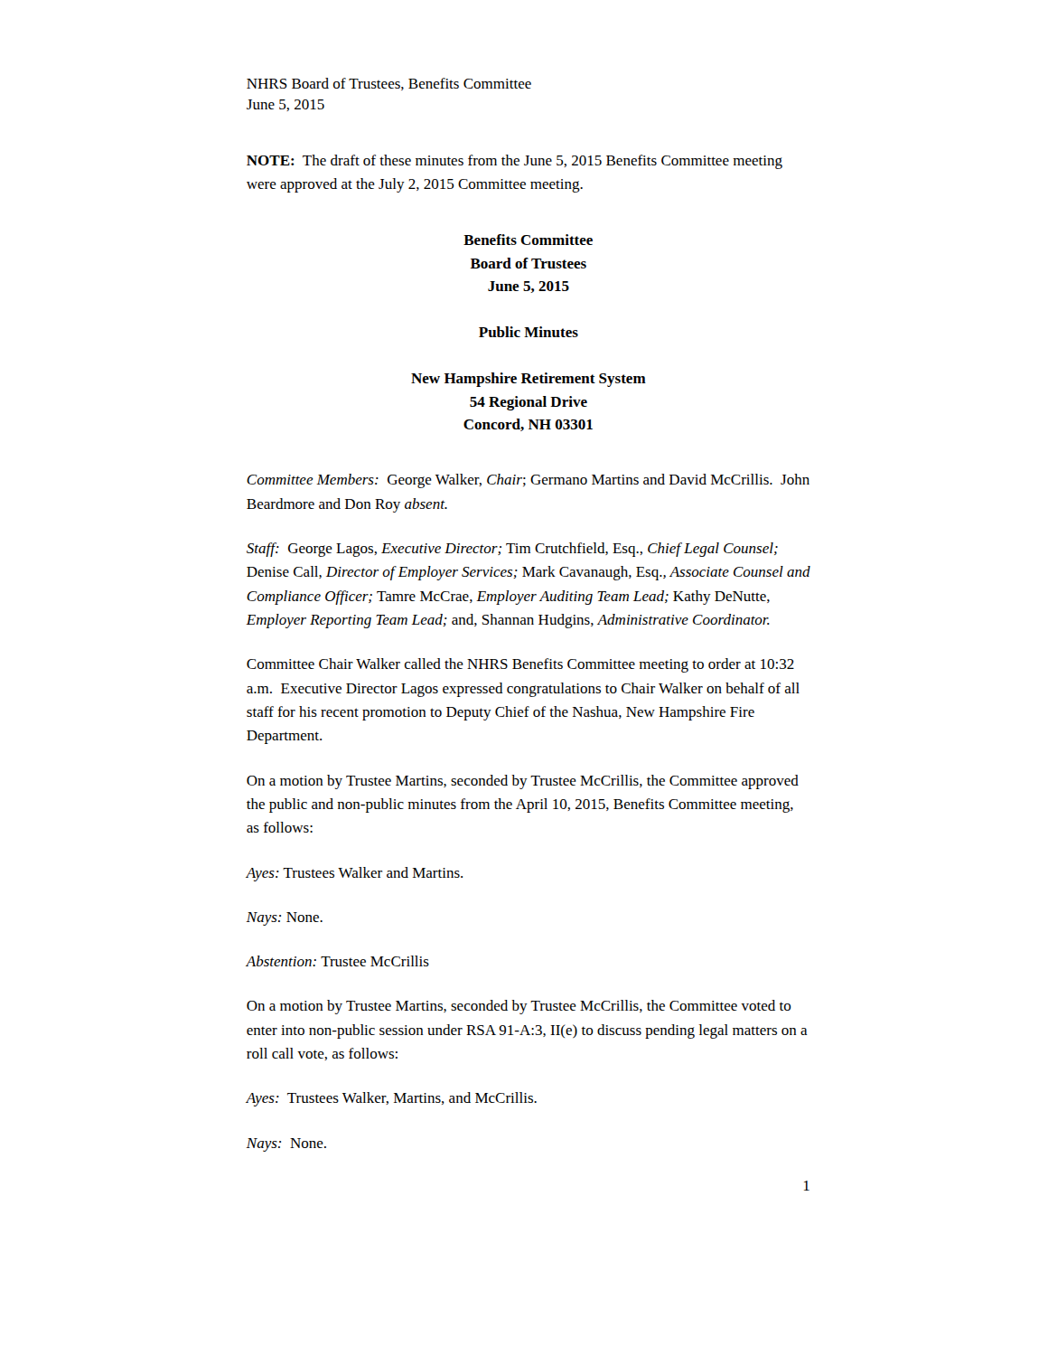NHRS Board of Trustees, Benefits Committee
June 5, 2015
NOTE: The draft of these minutes from the June 5, 2015 Benefits Committee meeting were approved at the July 2, 2015 Committee meeting.
Benefits Committee
Board of Trustees
June 5, 2015
Public Minutes
New Hampshire Retirement System
54 Regional Drive
Concord, NH 03301
Committee Members: George Walker, Chair; Germano Martins and David McCrillis. John Beardmore and Don Roy absent.
Staff: George Lagos, Executive Director; Tim Crutchfield, Esq., Chief Legal Counsel; Denise Call, Director of Employer Services; Mark Cavanaugh, Esq., Associate Counsel and Compliance Officer; Tamre McCrae, Employer Auditing Team Lead; Kathy DeNutte, Employer Reporting Team Lead; and, Shannan Hudgins, Administrative Coordinator.
Committee Chair Walker called the NHRS Benefits Committee meeting to order at 10:32 a.m. Executive Director Lagos expressed congratulations to Chair Walker on behalf of all staff for his recent promotion to Deputy Chief of the Nashua, New Hampshire Fire Department.
On a motion by Trustee Martins, seconded by Trustee McCrillis, the Committee approved the public and non-public minutes from the April 10, 2015, Benefits Committee meeting, as follows:
Ayes: Trustees Walker and Martins.
Nays: None.
Abstention: Trustee McCrillis
On a motion by Trustee Martins, seconded by Trustee McCrillis, the Committee voted to enter into non-public session under RSA 91-A:3, II(e) to discuss pending legal matters on a roll call vote, as follows:
Ayes: Trustees Walker, Martins, and McCrillis.
Nays: None.
1